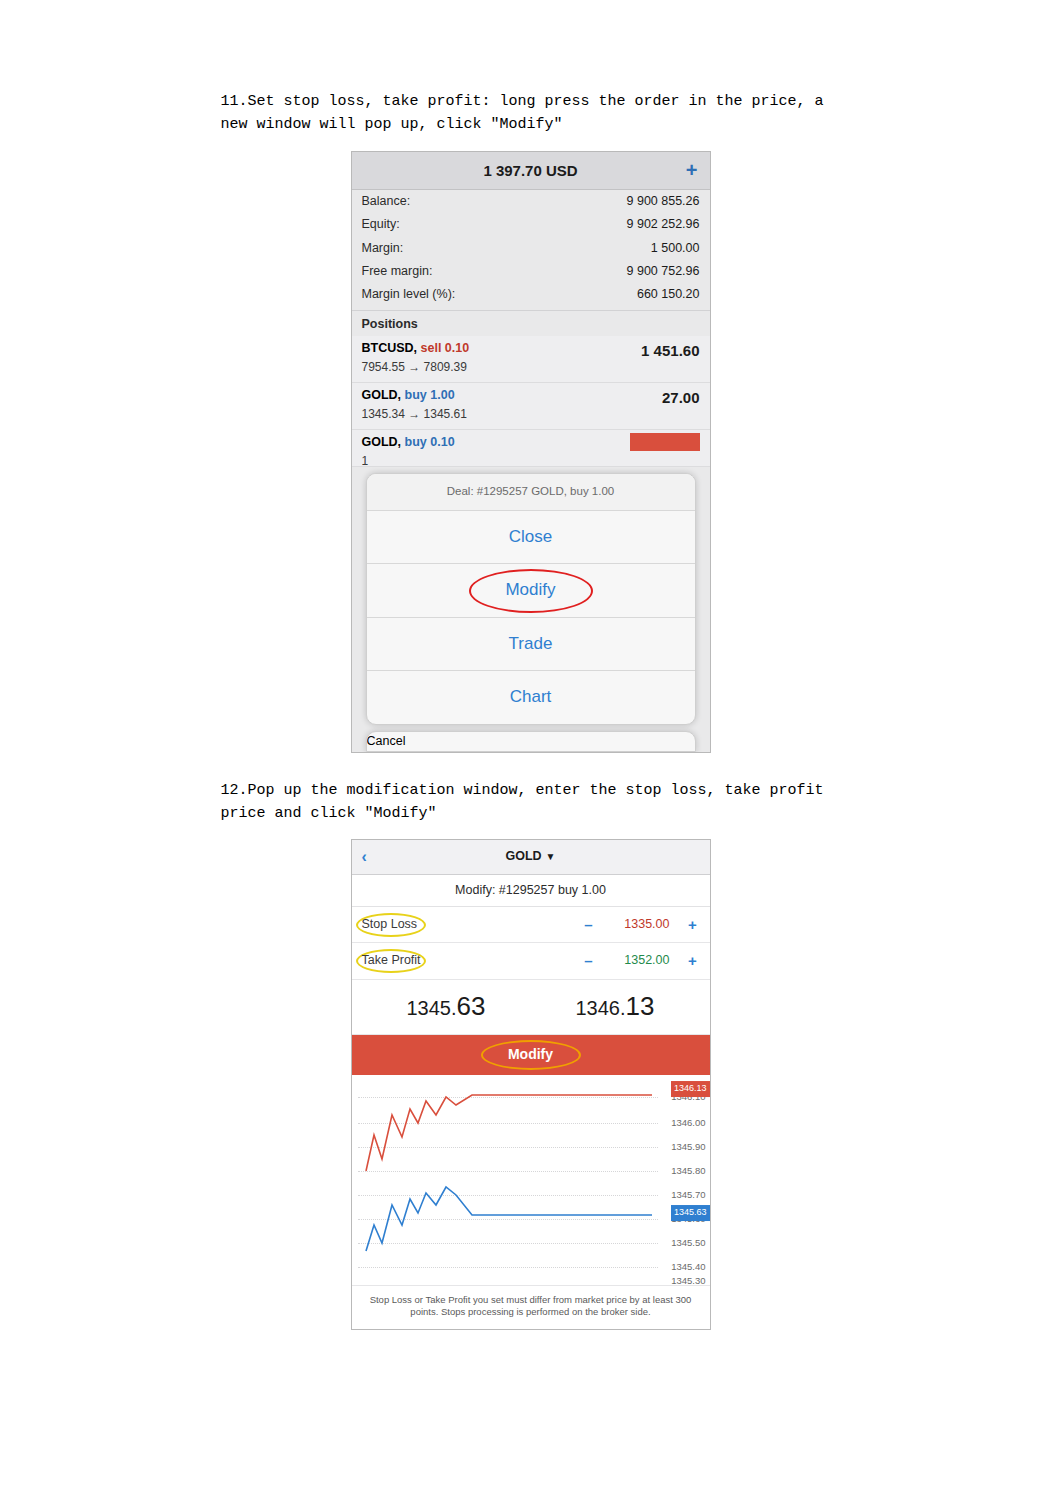11.Set stop loss, take profit: long press the order in the price, a new window will pop up, click "Modify"
1 397.70 USD +
Balance: 9 900 855.26
Equity: 9 902 252.96
Margin: 1 500.00
Free margin: 9 900 752.96
Margin level (%): 660 150.20
Positions
BTCUSD, sell 0.10
7954.55 → 7809.39
1 451.60
GOLD, buy 1.00
1345.34 → 1345.61
27.00
GOLD, buy 0.10
1
Deal: #1295257 GOLD, buy 1.00
Close
Modify
Trade
Chart
Cancel
12.Pop up the modification window, enter the stop loss, take profit price and click "Modify"
‹ GOLD▼
Modify: #1295257 buy 1.00
Stop Loss – 1335.00 +
Take Profit – 1352.00 +
1345.63 1346.13
Modify
1346.10 1346.00 1345.90 1345.80 1345.70 1345.60 1345.50 1345.40 1345.30
1346.13
1345.63
Stop Loss or Take Profit you set must differ from market price by at least 300 points. Stops processing is performed on the broker side.